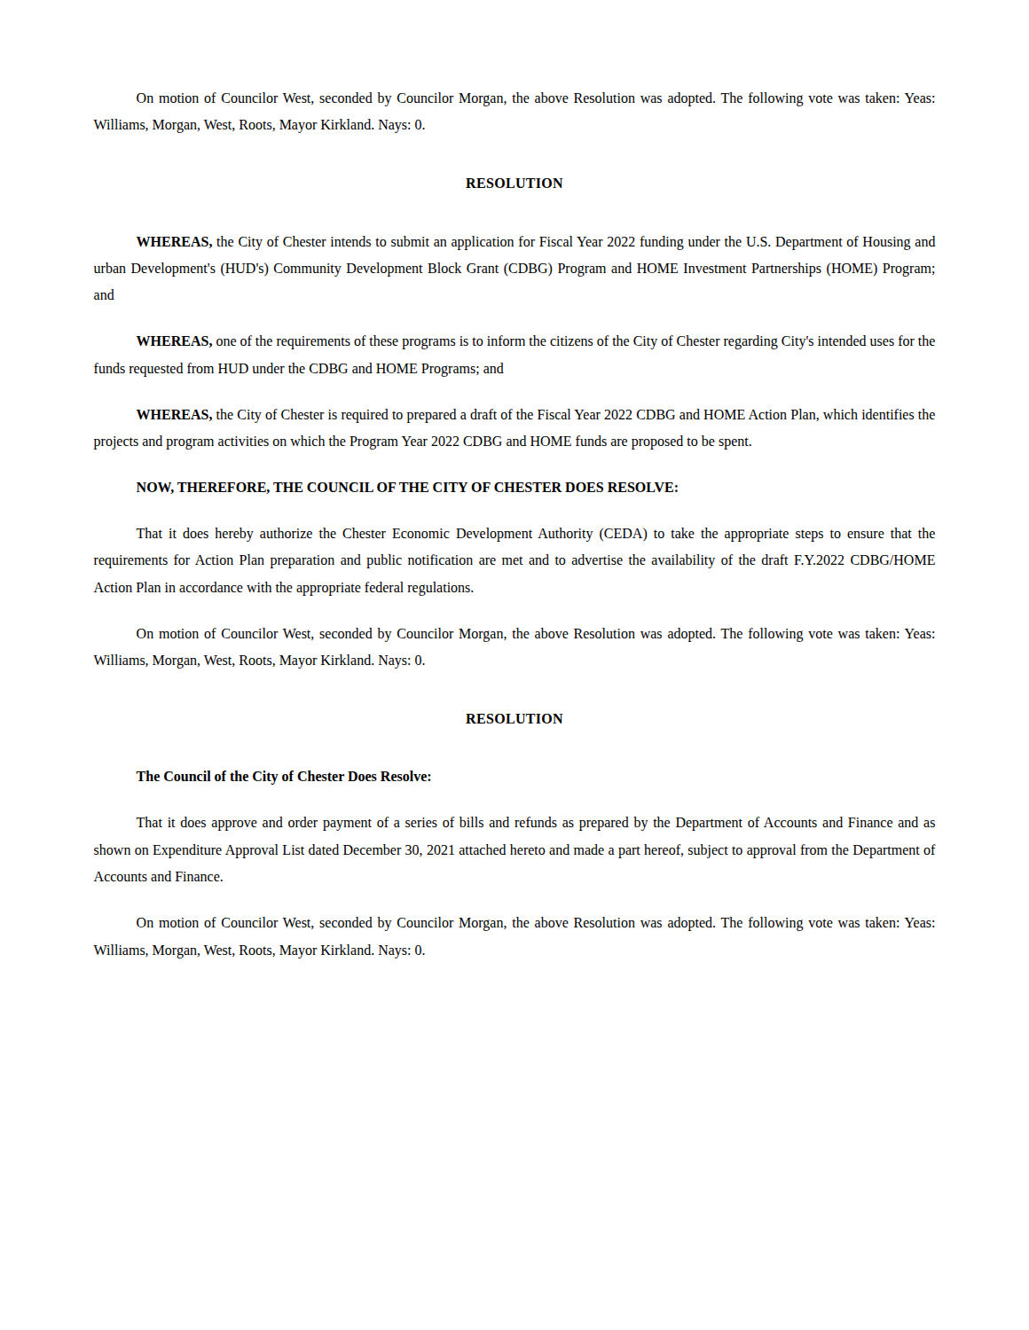On motion of Councilor West, seconded by Councilor Morgan, the above Resolution was adopted. The following vote was taken: Yeas: Williams, Morgan, West, Roots, Mayor Kirkland. Nays: 0.
Resolution
WHEREAS, the City of Chester intends to submit an application for Fiscal Year 2022 funding under the U.S. Department of Housing and urban Development's (HUD's) Community Development Block Grant (CDBG) Program and HOME Investment Partnerships (HOME) Program; and
WHEREAS, one of the requirements of these programs is to inform the citizens of the City of Chester regarding City's intended uses for the funds requested from HUD under the CDBG and HOME Programs; and
WHEREAS, the City of Chester is required to prepared a draft of the Fiscal Year 2022 CDBG and HOME Action Plan, which identifies the projects and program activities on which the Program Year 2022 CDBG and HOME funds are proposed to be spent.
NOW, THEREFORE, THE COUNCIL OF THE CITY OF CHESTER DOES RESOLVE:
That it does hereby authorize the Chester Economic Development Authority (CEDA) to take the appropriate steps to ensure that the requirements for Action Plan preparation and public notification are met and to advertise the availability of the draft F.Y.2022 CDBG/HOME Action Plan in accordance with the appropriate federal regulations.
On motion of Councilor West, seconded by Councilor Morgan, the above Resolution was adopted. The following vote was taken: Yeas: Williams, Morgan, West, Roots, Mayor Kirkland. Nays: 0.
Resolution
The Council of the City of Chester Does Resolve:
That it does approve and order payment of a series of bills and refunds as prepared by the Department of Accounts and Finance and as shown on Expenditure Approval List dated December 30, 2021 attached hereto and made a part hereof, subject to approval from the Department of Accounts and Finance.
On motion of Councilor West, seconded by Councilor Morgan, the above Resolution was adopted. The following vote was taken: Yeas: Williams, Morgan, West, Roots, Mayor Kirkland. Nays: 0.